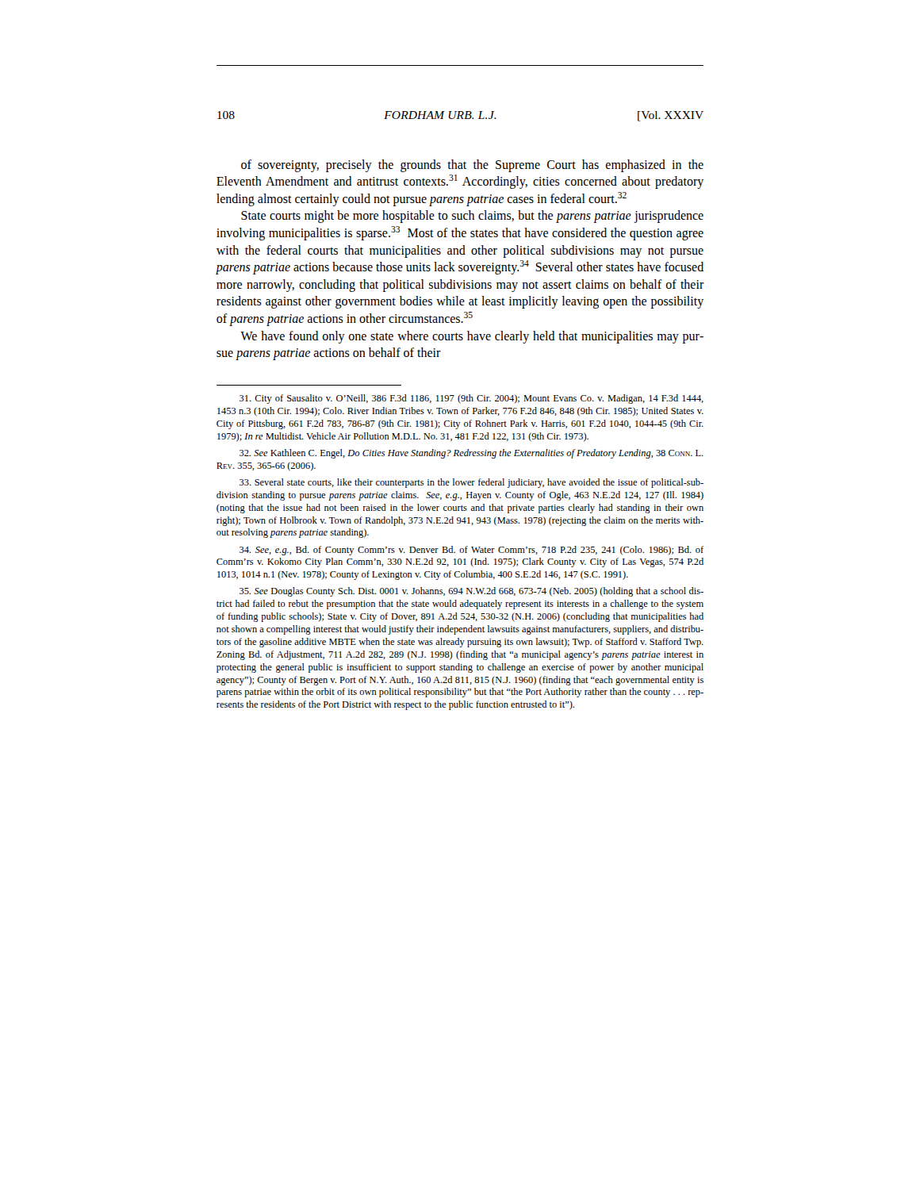108
FORDHAM URB. L.J.
[Vol. XXXIV
of sovereignty, precisely the grounds that the Supreme Court has emphasized in the Eleventh Amendment and antitrust contexts.31 Accordingly, cities concerned about predatory lending almost certainly could not pursue parens patriae cases in federal court.32
State courts might be more hospitable to such claims, but the parens patriae jurisprudence involving municipalities is sparse.33 Most of the states that have considered the question agree with the federal courts that municipalities and other political subdivisions may not pursue parens patriae actions because those units lack sovereignty.34 Several other states have focused more narrowly, concluding that political subdivisions may not assert claims on behalf of their residents against other government bodies while at least implicitly leaving open the possibility of parens patriae actions in other circumstances.35
We have found only one state where courts have clearly held that municipalities may pursue parens patriae actions on behalf of their
31. City of Sausalito v. O’Neill, 386 F.3d 1186, 1197 (9th Cir. 2004); Mount Evans Co. v. Madigan, 14 F.3d 1444, 1453 n.3 (10th Cir. 1994); Colo. River Indian Tribes v. Town of Parker, 776 F.2d 846, 848 (9th Cir. 1985); United States v. City of Pittsburg, 661 F.2d 783, 786-87 (9th Cir. 1981); City of Rohnert Park v. Harris, 601 F.2d 1040, 1044-45 (9th Cir. 1979); In re Multidist. Vehicle Air Pollution M.D.L. No. 31, 481 F.2d 122, 131 (9th Cir. 1973).
32. See Kathleen C. Engel, Do Cities Have Standing? Redressing the Externalities of Predatory Lending, 38 Conn. L. Rev. 355, 365-66 (2006).
33. Several state courts, like their counterparts in the lower federal judiciary, have avoided the issue of political-subdivision standing to pursue parens patriae claims. See, e.g., Hayen v. County of Ogle, 463 N.E.2d 124, 127 (Ill. 1984) (noting that the issue had not been raised in the lower courts and that private parties clearly had standing in their own right); Town of Holbrook v. Town of Randolph, 373 N.E.2d 941, 943 (Mass. 1978) (rejecting the claim on the merits without resolving parens patriae standing).
34. See, e.g., Bd. of County Comm’rs v. Denver Bd. of Water Comm’rs, 718 P.2d 235, 241 (Colo. 1986); Bd. of Comm’rs v. Kokomo City Plan Comm’n, 330 N.E.2d 92, 101 (Ind. 1975); Clark County v. City of Las Vegas, 574 P.2d 1013, 1014 n.1 (Nev. 1978); County of Lexington v. City of Columbia, 400 S.E.2d 146, 147 (S.C. 1991).
35. See Douglas County Sch. Dist. 0001 v. Johanns, 694 N.W.2d 668, 673-74 (Neb. 2005) (holding that a school district had failed to rebut the presumption that the state would adequately represent its interests in a challenge to the system of funding public schools); State v. City of Dover, 891 A.2d 524, 530-32 (N.H. 2006) (concluding that municipalities had not shown a compelling interest that would justify their independent lawsuits against manufacturers, suppliers, and distributors of the gasoline additive MBTE when the state was already pursuing its own lawsuit); Twp. of Stafford v. Stafford Twp. Zoning Bd. of Adjustment, 711 A.2d 282, 289 (N.J. 1998) (finding that “a municipal agency’s parens patriae interest in protecting the general public is insufficient to support standing to challenge an exercise of power by another municipal agency”); County of Bergen v. Port of N.Y. Auth., 160 A.2d 811, 815 (N.J. 1960) (finding that “each governmental entity is parens patriae within the orbit of its own political responsibility” but that “the Port Authority rather than the county . . . represents the residents of the Port District with respect to the public function entrusted to it”).